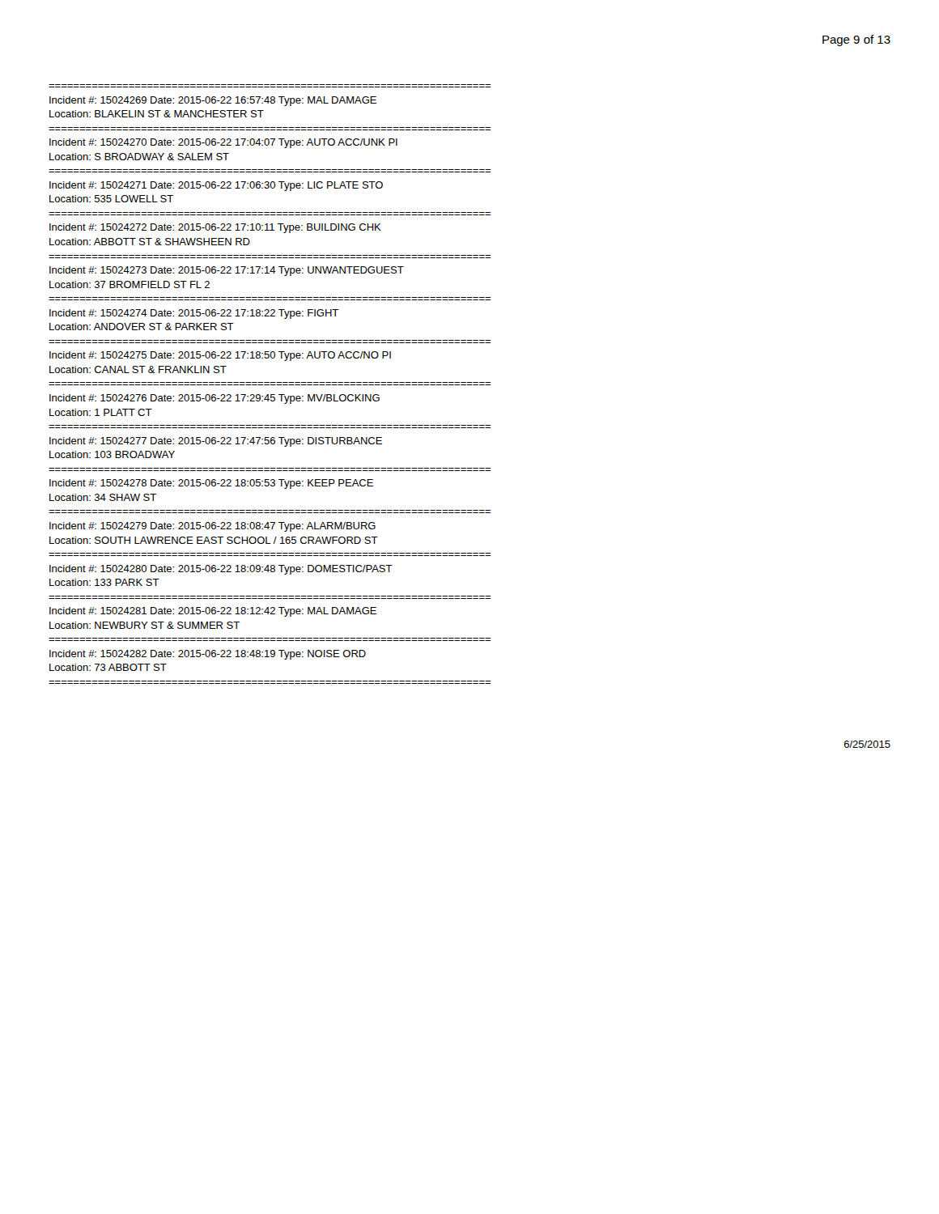Page 9 of 13
========================================================================
Incident #: 15024269 Date: 2015-06-22 16:57:48 Type: MAL DAMAGE
Location: BLAKELIN ST & MANCHESTER ST
========================================================================
Incident #: 15024270 Date: 2015-06-22 17:04:07 Type: AUTO ACC/UNK PI
Location: S BROADWAY & SALEM ST
========================================================================
Incident #: 15024271 Date: 2015-06-22 17:06:30 Type: LIC PLATE STO
Location: 535 LOWELL ST
========================================================================
Incident #: 15024272 Date: 2015-06-22 17:10:11 Type: BUILDING CHK
Location: ABBOTT ST & SHAWSHEEN RD
========================================================================
Incident #: 15024273 Date: 2015-06-22 17:17:14 Type: UNWANTEDGUEST
Location: 37 BROMFIELD ST FL 2
========================================================================
Incident #: 15024274 Date: 2015-06-22 17:18:22 Type: FIGHT
Location: ANDOVER ST & PARKER ST
========================================================================
Incident #: 15024275 Date: 2015-06-22 17:18:50 Type: AUTO ACC/NO PI
Location: CANAL ST & FRANKLIN ST
========================================================================
Incident #: 15024276 Date: 2015-06-22 17:29:45 Type: MV/BLOCKING
Location: 1 PLATT CT
========================================================================
Incident #: 15024277 Date: 2015-06-22 17:47:56 Type: DISTURBANCE
Location: 103 BROADWAY
========================================================================
Incident #: 15024278 Date: 2015-06-22 18:05:53 Type: KEEP PEACE
Location: 34 SHAW ST
========================================================================
Incident #: 15024279 Date: 2015-06-22 18:08:47 Type: ALARM/BURG
Location: SOUTH LAWRENCE EAST SCHOOL / 165 CRAWFORD ST
========================================================================
Incident #: 15024280 Date: 2015-06-22 18:09:48 Type: DOMESTIC/PAST
Location: 133 PARK ST
========================================================================
Incident #: 15024281 Date: 2015-06-22 18:12:42 Type: MAL DAMAGE
Location: NEWBURY ST & SUMMER ST
========================================================================
Incident #: 15024282 Date: 2015-06-22 18:48:19 Type: NOISE ORD
Location: 73 ABBOTT ST
========================================================================
6/25/2015